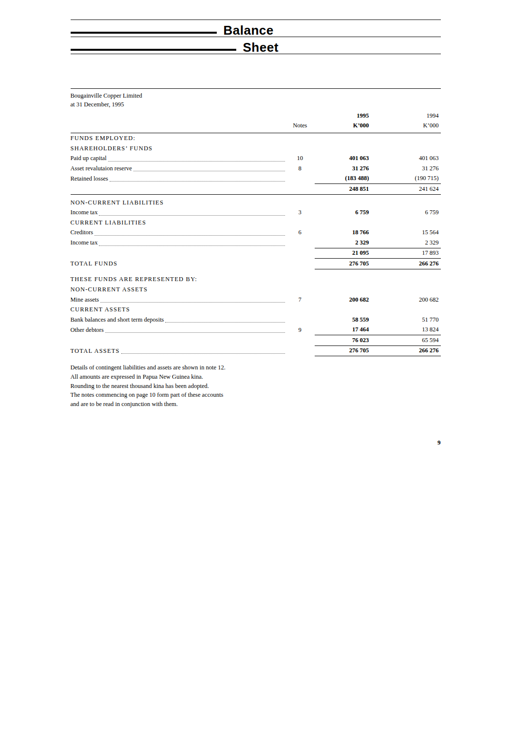Balance
Sheet
Bougainville Copper Limited
at 31 December, 1995
| | | 1995 | 1994 |
| | Notes | K’000 | K’000 |
| Funds employed: |
| Shareholders’ funds |
| Paid up capital | 10 | 401 063 | 401 063 |
| Asset revalutaion reserve | 8 | 31 276 | 31 276 |
| Retained losses | | (183 488) | (190 715) |
| | | 248 851 | 241 624 |
| Non-current liabilities |
| Income tax | 3 | 6 759 | 6 759 |
| Current liabilities |
| Creditors | 6 | 18 766 | 15 564 |
| Income tax | | 2 329 | 2 329 |
| | | 21 095 | 17 893 |
| Total funds | | 276 705 | 266 276 |
| These funds are represented by: |
| Non-current assets |
| Mine assets | 7 | 200 682 | 200 682 |
| Current assets |
| Bank balances and short term deposits | | 58 559 | 51 770 |
| Other debtors | 9 | 17 464 | 13 824 |
| | | 76 023 | 65 594 |
| Total assets | | 276 705 | 266 276 |
Details of contingent liabilities and assets are shown in note 12.
All amounts are expressed in Papua New Guinea kina.
Rounding to the nearest thousand kina has been adopted.
The notes commencing on page 10 form part of these accounts
and are to be read in conjunction with them.
9